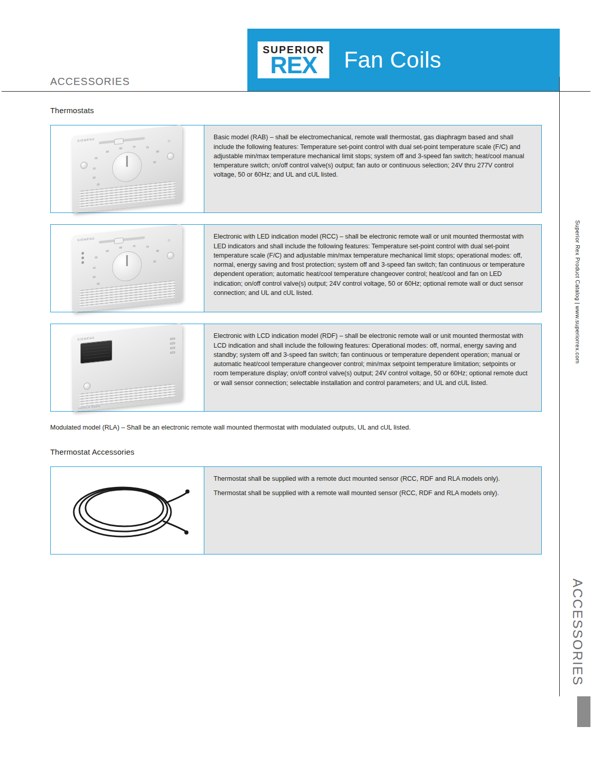SUPERIOR REX
Fan Coils
ACCESSORIES
Thermostats
SIEMENS
55 60 65 70 75 80 15 20 25 30
☼
❄
Basic model (RAB) – shall be electromechanical, remote wall thermostat, gas diaphragm based and shall include the following features: Temperature set-point control with dual set-point temperature scale (F/C) and adjustable min/max temperature mechanical limit stops; system off and 3-speed fan switch; heat/cool manual temperature switch; on/off control valve(s) output; fan auto or continuous selection; 24V thru 277V control voltage, 50 or 60Hz; and UL and cUL listed.
SIEMENS
55 60 65 70 75 80 15 20 25 30
☼
❄
Electronic with LED indication model (RCC) – shall be electronic remote wall or unit mounted thermostat with LED indicators and shall include the following features: Temperature set-point control with dual set-point temperature scale (F/C) and adjustable min/max temperature mechanical limit stops; operational modes: off, normal, energy saving and frost protection; system off and 3-speed fan switch; fan continuous or temperature dependent operation; automatic heat/cool temperature changeover control; heat/cool and fan on LED indication; on/off control valve(s) output; 24V control voltage, 50 or 60Hz; optional remote wall or duct sensor connection; and UL and cUL listed.
SIEMENS
Landis & Staefa
Electronic with LCD indication model (RDF) – shall be electronic remote wall or unit mounted thermostat with LCD indication and shall include the following features: Operational modes: off, normal, energy saving and standby; system off and 3-speed fan switch; fan continuous or temperature dependent operation; manual or automatic heat/cool temperature changeover control; min/max setpoint temperature limitation; setpoints or room temperature display; on/off control valve(s) output; 24V control voltage, 50 or 60Hz; optional remote duct or wall sensor connection; selectable installation and control parameters; and UL and cUL listed.
Modulated model (RLA) – Shall be an electronic remote wall mounted thermostat with modulated outputs, UL and cUL listed.
Thermostat Accessories
Thermostat shall be supplied with a remote duct mounted sensor (RCC, RDF and RLA models only).
Thermostat shall be supplied with a remote wall mounted sensor (RCC, RDF and RLA models only).
Superior Rex Product Catalog | www.superiorrex.com
ACCESSORIES